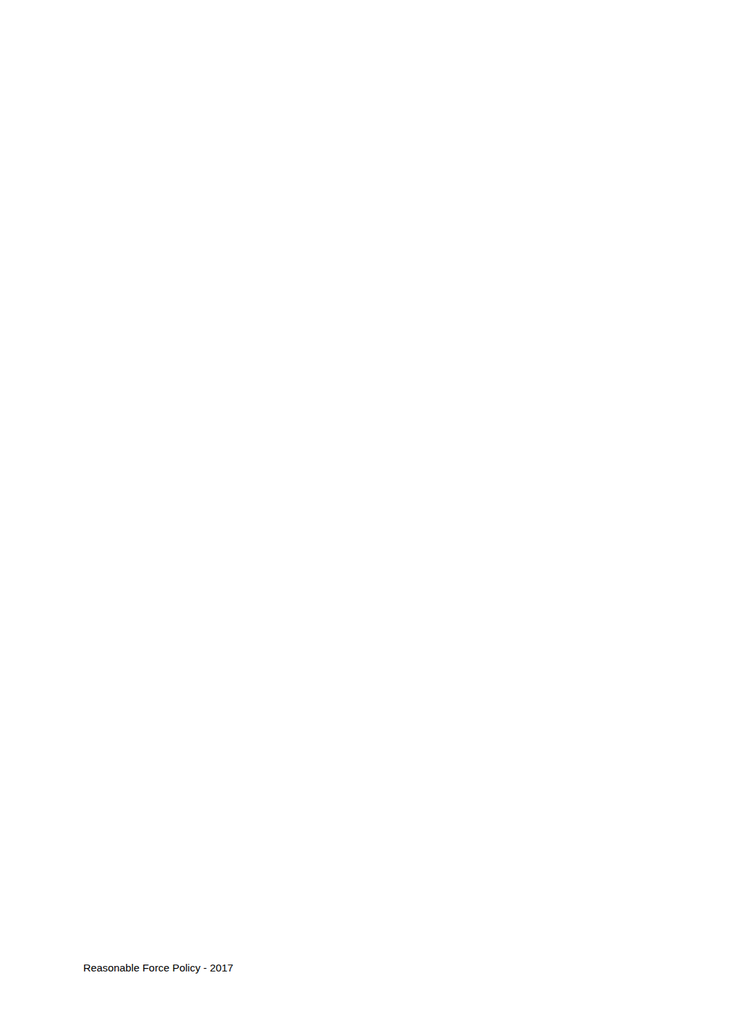Reasonable Force Policy - 2017